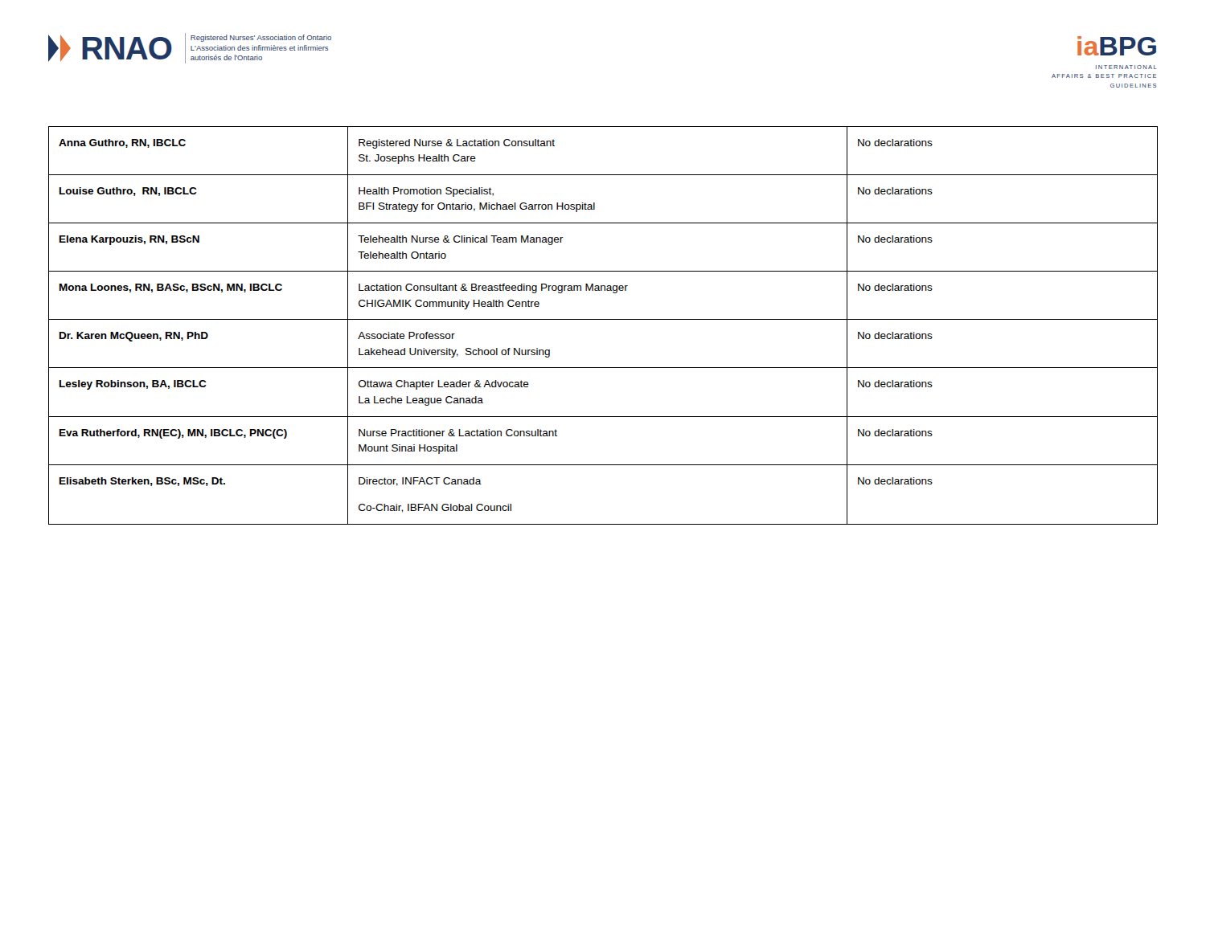RNAO
Registered Nurses' Association of Ontario
L'Association des infirmières et infirmiers
autorisés de l'Ontario
ia BPG
INTERNATIONAL
AFFAIRS & BEST PRACTICE
GUIDELINES
| Anna Guthro, RN, IBCLC | Registered Nurse & Lactation Consultant St. Josephs Health Care | No declarations |
| Louise Guthro, RN, IBCLC | Health Promotion Specialist, BFI Strategy for Ontario, Michael Garron Hospital | No declarations |
| Elena Karpouzis, RN, BScN | Telehealth Nurse & Clinical Team Manager Telehealth Ontario | No declarations |
| Mona Loones, RN, BASc, BScN, MN, IBCLC | Lactation Consultant & Breastfeeding Program Manager CHIGAMIK Community Health Centre | No declarations |
| Dr. Karen McQueen, RN, PhD | Associate Professor Lakehead University, School of Nursing | No declarations |
| Lesley Robinson, BA, IBCLC | Ottawa Chapter Leader & Advocate La Leche League Canada | No declarations |
| Eva Rutherford, RN(EC), MN, IBCLC, PNC(C) | Nurse Practitioner & Lactation Consultant Mount Sinai Hospital | No declarations |
| Elisabeth Sterken, BSc, MSc, Dt. | Director, INFACT Canada Co-Chair, IBFAN Global Council | No declarations |